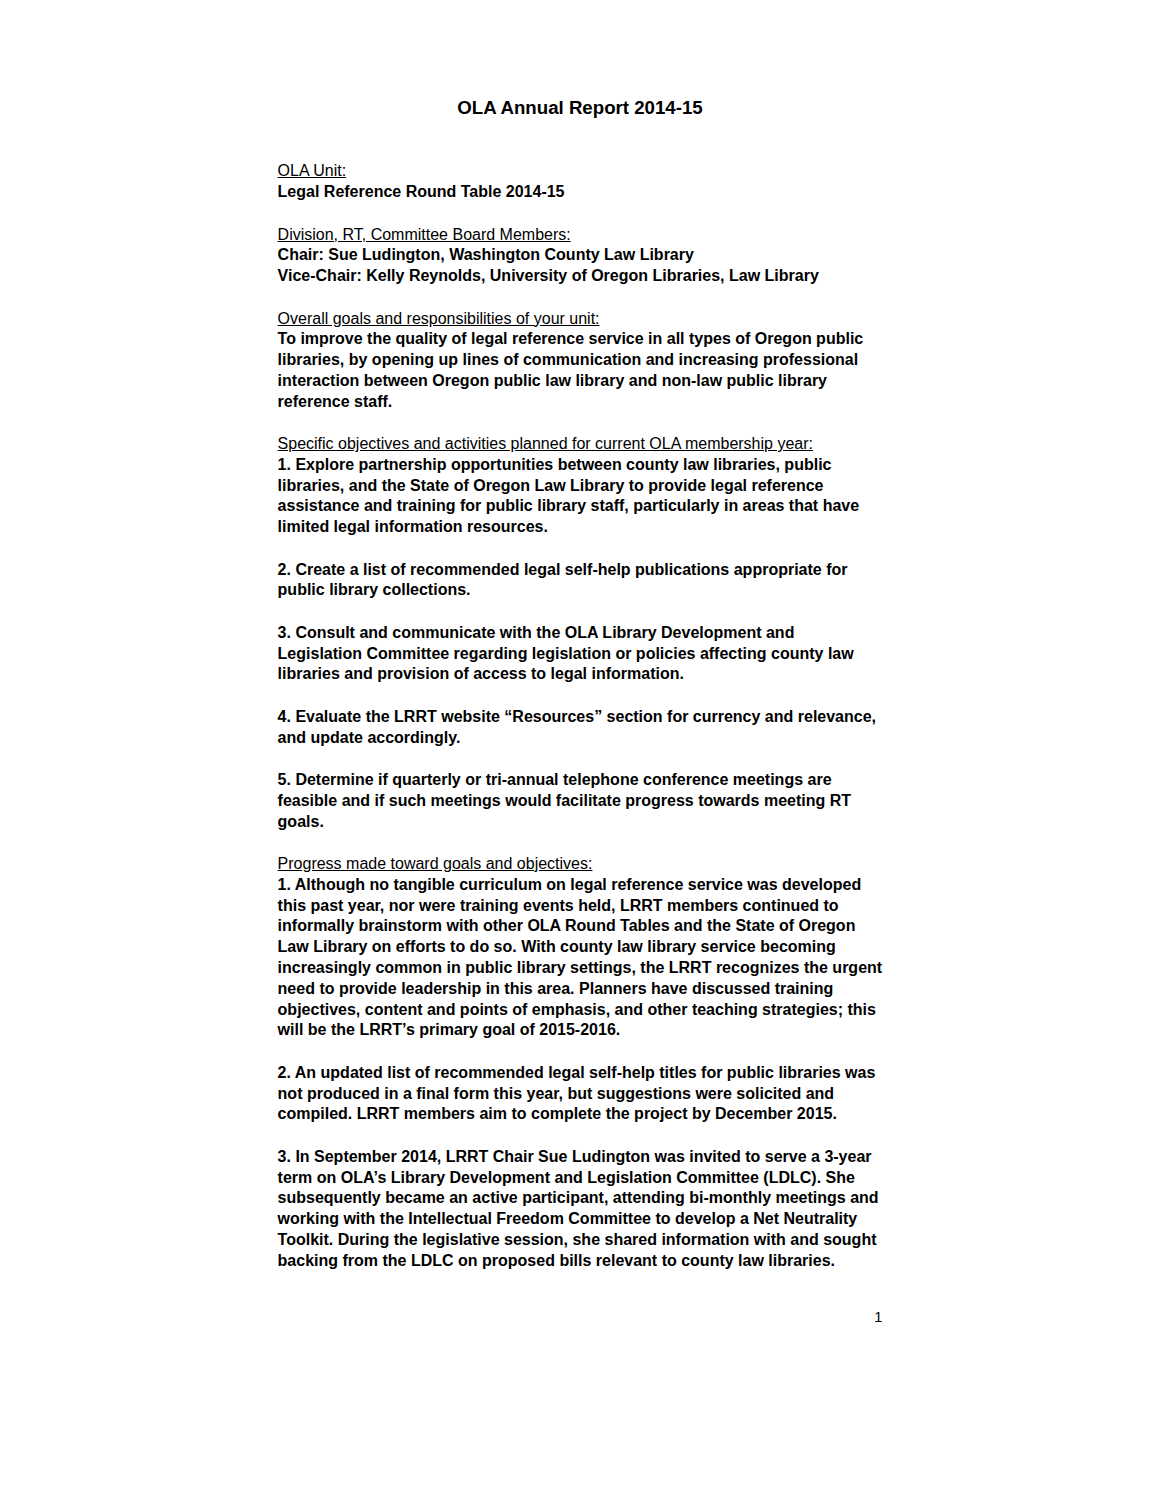OLA Annual Report 2014-15
OLA Unit:
Legal Reference Round Table 2014-15
Division, RT, Committee Board Members:
Chair: Sue Ludington, Washington County Law Library
Vice-Chair: Kelly Reynolds, University of Oregon Libraries, Law Library
Overall goals and responsibilities of your unit:
To improve the quality of legal reference service in all types of Oregon public libraries, by opening up lines of communication and increasing professional interaction between Oregon public law library and non-law public library reference staff.
Specific objectives and activities planned for current OLA membership year:
1. Explore partnership opportunities between county law libraries, public libraries, and the State of Oregon Law Library to provide legal reference assistance and training for public library staff, particularly in areas that have limited legal information resources.
2. Create a list of recommended legal self-help publications appropriate for public library collections.
3. Consult and communicate with the OLA Library Development and Legislation Committee regarding legislation or policies affecting county law libraries and provision of access to legal information.
4. Evaluate the LRRT website “Resources” section for currency and relevance, and update accordingly.
5. Determine if quarterly or tri-annual telephone conference meetings are feasible and if such meetings would facilitate progress towards meeting RT goals.
Progress made toward goals and objectives:
1. Although no tangible curriculum on legal reference service was developed this past year, nor were training events held, LRRT members continued to informally brainstorm with other OLA Round Tables and the State of Oregon Law Library on efforts to do so. With county law library service becoming increasingly common in public library settings, the LRRT recognizes the urgent need to provide leadership in this area. Planners have discussed training objectives, content and points of emphasis, and other teaching strategies; this will be the LRRT’s primary goal of 2015-2016.
2. An updated list of recommended legal self-help titles for public libraries was not produced in a final form this year, but suggestions were solicited and compiled. LRRT members aim to complete the project by December 2015.
3. In September 2014, LRRT Chair Sue Ludington was invited to serve a 3-year term on OLA’s Library Development and Legislation Committee (LDLC). She subsequently became an active participant, attending bi-monthly meetings and working with the Intellectual Freedom Committee to develop a Net Neutrality Toolkit. During the legislative session, she shared information with and sought backing from the LDLC on proposed bills relevant to county law libraries.
1